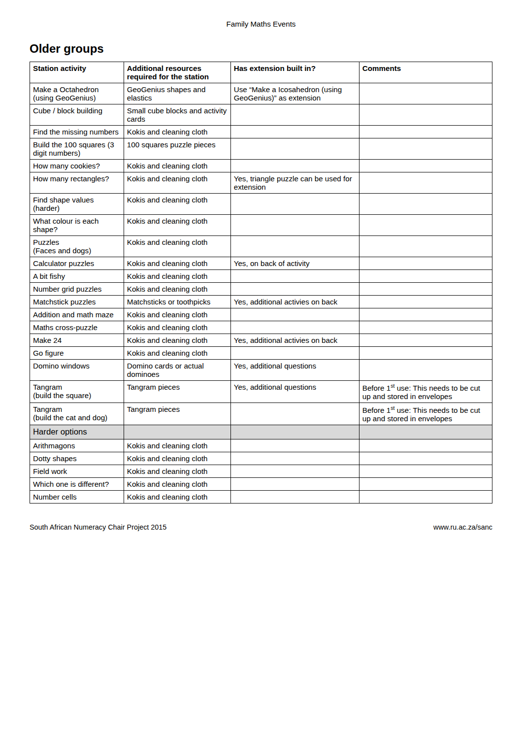Family Maths Events
Older groups
| Station activity | Additional resources required for the station | Has extension built in? | Comments |
| --- | --- | --- | --- |
| Make a Octahedron (using GeoGenius) | GeoGenius shapes and elastics | Use “Make a Icosahedron (using GeoGenius)” as extension | |
| Cube / block building | Small cube blocks and activity cards | | |
| Find the missing numbers | Kokis and cleaning cloth | | |
| Build the 100 squares (3 digit numbers) | 100 squares puzzle pieces | | |
| How many cookies? | Kokis and cleaning cloth | | |
| How many rectangles? | Kokis and cleaning cloth | Yes, triangle puzzle can be used for extension | |
| Find shape values (harder) | Kokis and cleaning cloth | | |
| What colour is each shape? | Kokis and cleaning cloth | | |
| Puzzles (Faces and dogs) | Kokis and cleaning cloth | | |
| Calculator puzzles | Kokis and cleaning cloth | Yes, on back of activity | |
| A bit fishy | Kokis and cleaning cloth | | |
| Number grid puzzles | Kokis and cleaning cloth | | |
| Matchstick puzzles | Matchsticks or toothpicks | Yes, additional activies on back | |
| Addition and math maze | Kokis and cleaning cloth | | |
| Maths cross-puzzle | Kokis and cleaning cloth | | |
| Make 24 | Kokis and cleaning cloth | Yes, additional activies on back | |
| Go figure | Kokis and cleaning cloth | | |
| Domino windows | Domino cards or actual dominoes | Yes, additional questions | |
| Tangram (build the square) | Tangram pieces | Yes, additional questions | Before 1 st use: This needs to be cut up and stored in envelopes |
| Tangram (build the cat and dog) | Tangram pieces | | Before 1 st use: This needs to be cut up and stored in envelopes |
| Harder options | | | |
| Arithmagons | Kokis and cleaning cloth | | |
| Dotty shapes | Kokis and cleaning cloth | | |
| Field work | Kokis and cleaning cloth | | |
| Which one is different? | Kokis and cleaning cloth | | |
| Number cells | Kokis and cleaning cloth | | |
South African Numeracy Chair Project 2015 www.ru.ac.za/sanc